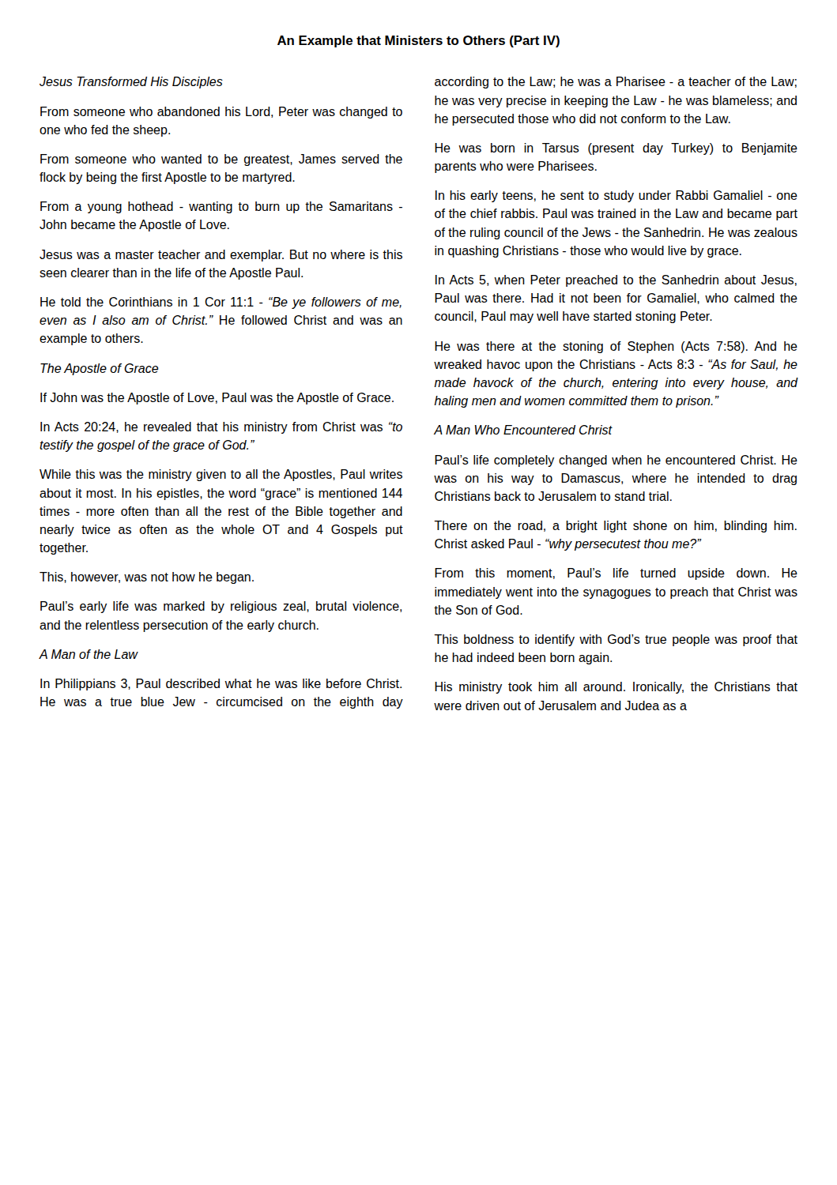An Example that Ministers to Others (Part IV)
Jesus Transformed His Disciples
From someone who abandoned his Lord, Peter was changed to one who fed the sheep.
From someone who wanted to be greatest, James served the flock by being the first Apostle to be martyred.
From a young hothead - wanting to burn up the Samaritans - John became the Apostle of Love.
Jesus was a master teacher and exemplar. But no where is this seen clearer than in the life of the Apostle Paul.
He told the Corinthians in 1 Cor 11:1 - “Be ye followers of me, even as I also am of Christ.” He followed Christ and was an example to others.
The Apostle of Grace
If John was the Apostle of Love, Paul was the Apostle of Grace.
In Acts 20:24, he revealed that his ministry from Christ was “to testify the gospel of the grace of God.”
While this was the ministry given to all the Apostles, Paul writes about it most. In his epistles, the word “grace” is mentioned 144 times - more often than all the rest of the Bible together and nearly twice as often as the whole OT and 4 Gospels put together.
This, however, was not how he began.
Paul’s early life was marked by religious zeal, brutal violence, and the relentless persecution of the early church.
A Man of the Law
In Philippians 3, Paul described what he was like before Christ. He was a true blue Jew - circumcised on the eighth day according to the Law; he was a Pharisee - a teacher of the Law; he was very precise in keeping the Law - he was blameless; and he persecuted those who did not conform to the Law.
He was born in Tarsus (present day Turkey) to Benjamite parents who were Pharisees.
In his early teens, he sent to study under Rabbi Gamaliel - one of the chief rabbis. Paul was trained in the Law and became part of the ruling council of the Jews - the Sanhedrin. He was zealous in quashing Christians - those who would live by grace.
In Acts 5, when Peter preached to the Sanhedrin about Jesus, Paul was there. Had it not been for Gamaliel, who calmed the council, Paul may well have started stoning Peter.
He was there at the stoning of Stephen (Acts 7:58). And he wreaked havoc upon the Christians - Acts 8:3 - “As for Saul, he made havock of the church, entering into every house, and haling men and women committed them to prison.”
A Man Who Encountered Christ
Paul’s life completely changed when he encountered Christ. He was on his way to Damascus, where he intended to drag Christians back to Jerusalem to stand trial.
There on the road, a bright light shone on him, blinding him. Christ asked Paul - “why persecutest thou me?”
From this moment, Paul’s life turned upside down. He immediately went into the synagogues to preach that Christ was the Son of God.
This boldness to identify with God’s true people was proof that he had indeed been born again.
His ministry took him all around. Ironically, the Christians that were driven out of Jerusalem and Judea as a